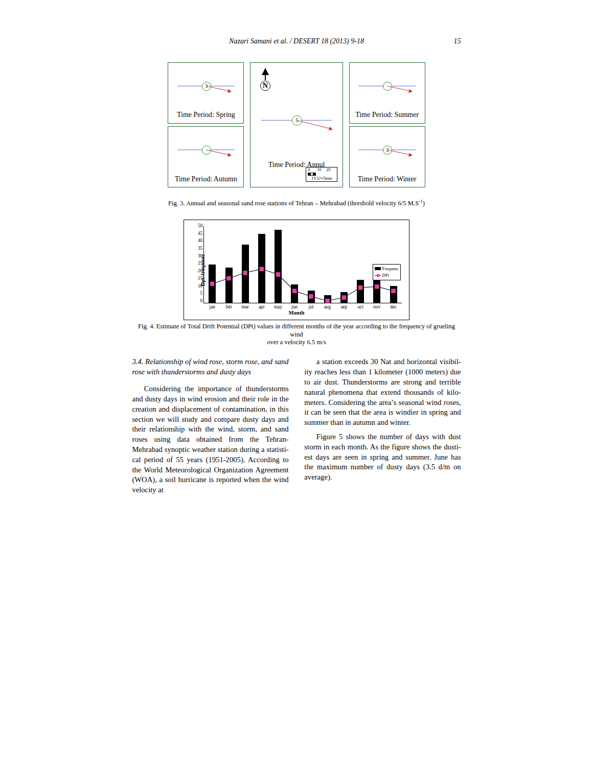Nazari Samani et al. / DESERT 18 (2013) 9-18 15
3
Time Period: Spring
N
5
Time Period: Annul
01020
1V.U=5mm
Time Period: Summer
Time Period: Autumn
2
Time Period: Winter
Fig. 3. Annual and seasonal sand rose stations of Tehran – Mehrabad (threshold velocity 6/5 M.S-1)
Dpt-frequenc
50
45
40
35
30
25
20
15
10
5
0
Frequenc
DPt
jan feb mar apr may jun jul aug sep oct nov dec
Month
Fig. 4. Estimate of Total Drift Potential (DPt) values in different months of the year according to the frequency of grueling wind
over a velocity 6.5 m/s
3.4. Relationship of wind rose, storm rose, and sand rose with thunderstorms and dusty days
Considering the importance of thunderstorms and dusty days in wind erosion and their role in the creation and displacement of contamination, in this section we will study and compare dusty days and their relationship with the wind, storm, and sand roses using data obtained from the Tehran-Mehrabad synoptic weather station during a statistical period of 55 years (1951-2005). According to the World Meteorological Organization Agreement (WOA), a soil hurricane is reported when the wind velocity at
a station exceeds 30 Nat and horizontal visibility reaches less than 1 kilometer (1000 meters) due to air dust. Thunderstorms are strong and terrible natural phenomena that extend thousands of kilometers. Considering the area’s seasonal wind roses, it can be seen that the area is windier in spring and summer than in autumn and winter.
Figure 5 shows the number of days with dust storm in each month. As the figure shows the dustiest days are seen in spring and summer. June has the maximum number of dusty days (3.5 d/m on average).